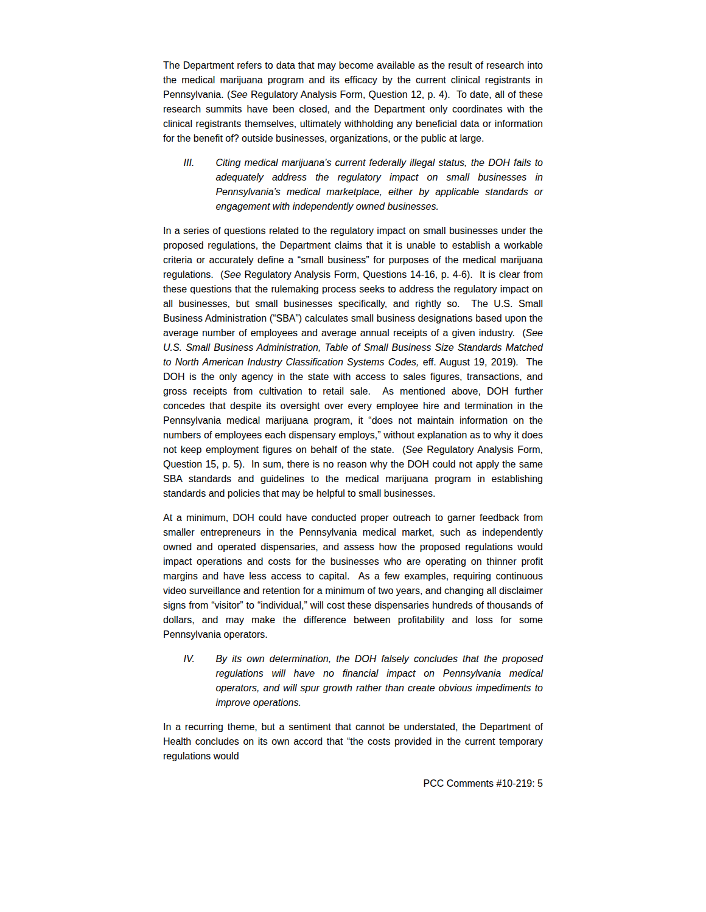The Department refers to data that may become available as the result of research into the medical marijuana program and its efficacy by the current clinical registrants in Pennsylvania. (See Regulatory Analysis Form, Question 12, p. 4). To date, all of these research summits have been closed, and the Department only coordinates with the clinical registrants themselves, ultimately withholding any beneficial data or information for the benefit of? outside businesses, organizations, or the public at large.
III.
Citing medical marijuana’s current federally illegal status, the DOH fails to adequately address the regulatory impact on small businesses in Pennsylvania’s medical marketplace, either by applicable standards or engagement with independently owned businesses.
In a series of questions related to the regulatory impact on small businesses under the proposed regulations, the Department claims that it is unable to establish a workable criteria or accurately define a “small business” for purposes of the medical marijuana regulations. (See Regulatory Analysis Form, Questions 14-16, p. 4-6). It is clear from these questions that the rulemaking process seeks to address the regulatory impact on all businesses, but small businesses specifically, and rightly so. The U.S. Small Business Administration (“SBA”) calculates small business designations based upon the average number of employees and average annual receipts of a given industry. (See U.S. Small Business Administration, Table of Small Business Size Standards Matched to North American Industry Classification Systems Codes, eff. August 19, 2019). The DOH is the only agency in the state with access to sales figures, transactions, and gross receipts from cultivation to retail sale. As mentioned above, DOH further concedes that despite its oversight over every employee hire and termination in the Pennsylvania medical marijuana program, it “does not maintain information on the numbers of employees each dispensary employs,” without explanation as to why it does not keep employment figures on behalf of the state. (See Regulatory Analysis Form, Question 15, p. 5). In sum, there is no reason why the DOH could not apply the same SBA standards and guidelines to the medical marijuana program in establishing standards and policies that may be helpful to small businesses.
At a minimum, DOH could have conducted proper outreach to garner feedback from smaller entrepreneurs in the Pennsylvania medical market, such as independently owned and operated dispensaries, and assess how the proposed regulations would impact operations and costs for the businesses who are operating on thinner profit margins and have less access to capital. As a few examples, requiring continuous video surveillance and retention for a minimum of two years, and changing all disclaimer signs from “visitor” to “individual,” will cost these dispensaries hundreds of thousands of dollars, and may make the difference between profitability and loss for some Pennsylvania operators.
IV.
By its own determination, the DOH falsely concludes that the proposed regulations will have no financial impact on Pennsylvania medical operators, and will spur growth rather than create obvious impediments to improve operations.
In a recurring theme, but a sentiment that cannot be understated, the Department of Health concludes on its own accord that “the costs provided in the current temporary regulations would
PCC Comments #10-219: 5